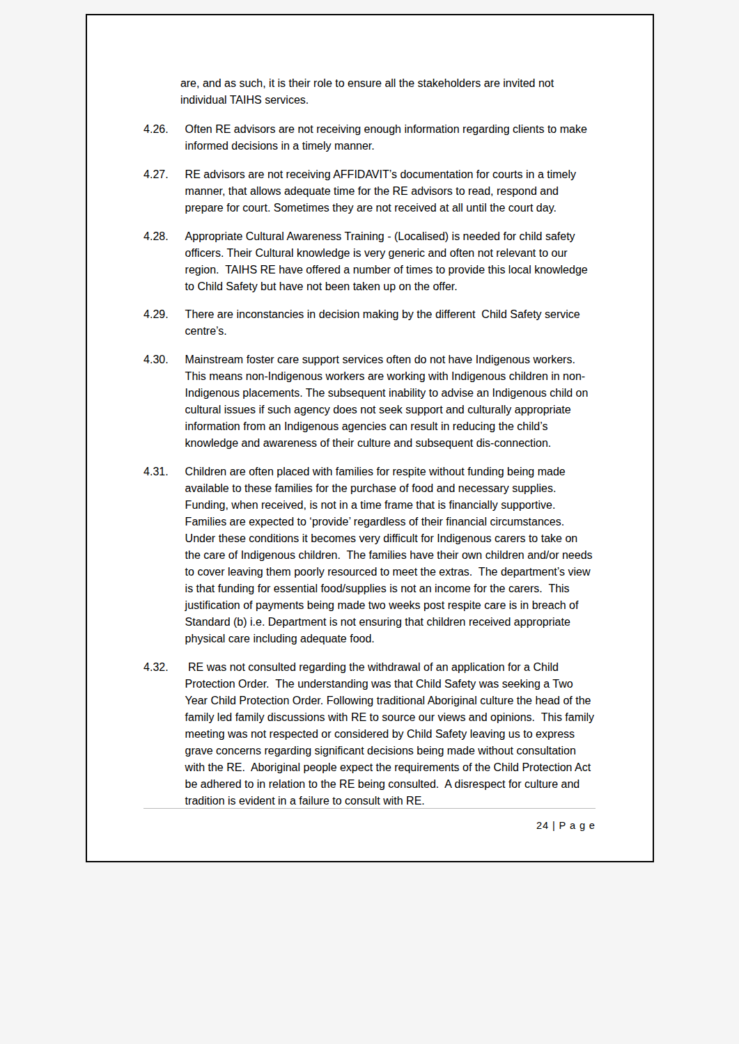are, and as such, it is their role to ensure all the stakeholders are invited not individual TAIHS services.
4.26. Often RE advisors are not receiving enough information regarding clients to make informed decisions in a timely manner.
4.27. RE advisors are not receiving AFFIDAVIT’s documentation for courts in a timely manner, that allows adequate time for the RE advisors to read, respond and prepare for court. Sometimes they are not received at all until the court day.
4.28. Appropriate Cultural Awareness Training - (Localised) is needed for child safety officers. Their Cultural knowledge is very generic and often not relevant to our region. TAIHS RE have offered a number of times to provide this local knowledge to Child Safety but have not been taken up on the offer.
4.29. There are inconstancies in decision making by the different Child Safety service centre’s.
4.30. Mainstream foster care support services often do not have Indigenous workers. This means non-Indigenous workers are working with Indigenous children in non-Indigenous placements. The subsequent inability to advise an Indigenous child on cultural issues if such agency does not seek support and culturally appropriate information from an Indigenous agencies can result in reducing the child’s knowledge and awareness of their culture and subsequent dis-connection.
4.31. Children are often placed with families for respite without funding being made available to these families for the purchase of food and necessary supplies. Funding, when received, is not in a time frame that is financially supportive. Families are expected to ‘provide’ regardless of their financial circumstances. Under these conditions it becomes very difficult for Indigenous carers to take on the care of Indigenous children. The families have their own children and/or needs to cover leaving them poorly resourced to meet the extras. The department’s view is that funding for essential food/supplies is not an income for the carers. This justification of payments being made two weeks post respite care is in breach of Standard (b) i.e. Department is not ensuring that children received appropriate physical care including adequate food.
4.32. RE was not consulted regarding the withdrawal of an application for a Child Protection Order. The understanding was that Child Safety was seeking a Two Year Child Protection Order. Following traditional Aboriginal culture the head of the family led family discussions with RE to source our views and opinions. This family meeting was not respected or considered by Child Safety leaving us to express grave concerns regarding significant decisions being made without consultation with the RE. Aboriginal people expect the requirements of the Child Protection Act be adhered to in relation to the RE being consulted. A disrespect for culture and tradition is evident in a failure to consult with RE.
24 | P a g e